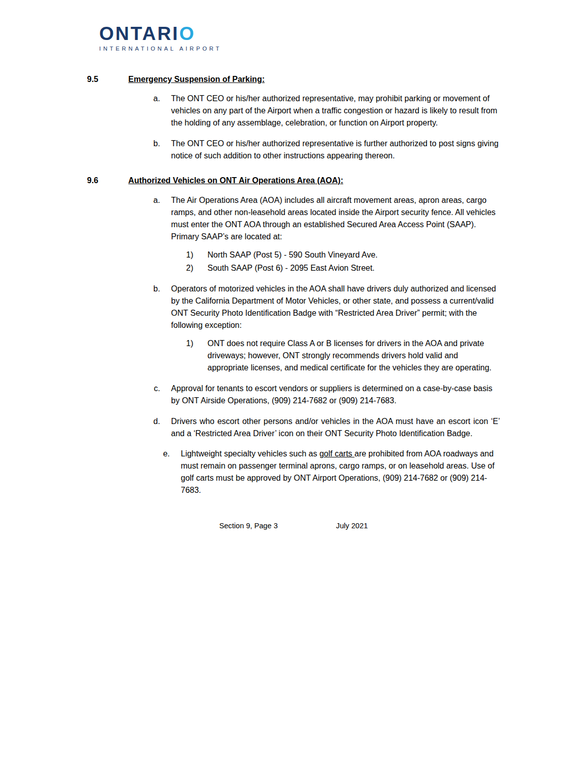ONTARIO
INTERNATIONAL AIRPORT
9.5 Emergency Suspension of Parking:
The ONT CEO or his/her authorized representative, may prohibit parking or movement of vehicles on any part of the Airport when a traffic congestion or hazard is likely to result from the holding of any assemblage, celebration, or function on Airport property.
The ONT CEO or his/her authorized representative is further authorized to post signs giving notice of such addition to other instructions appearing thereon.
9.6 Authorized Vehicles on ONT Air Operations Area (AOA):
The Air Operations Area (AOA) includes all aircraft movement areas, apron areas, cargo ramps, and other non-leasehold areas located inside the Airport security fence. All vehicles must enter the ONT AOA through an established Secured Area Access Point (SAAP). Primary SAAP’s are located at:
North SAAP (Post 5) - 590 South Vineyard Ave.
South SAAP (Post 6) - 2095 East Avion Street.
Operators of motorized vehicles in the AOA shall have drivers duly authorized and licensed by the California Department of Motor Vehicles, or other state, and possess a current/valid ONT Security Photo Identification Badge with “Restricted Area Driver” permit; with the following exception:
ONT does not require Class A or B licenses for drivers in the AOA and private driveways; however, ONT strongly recommends drivers hold valid and appropriate licenses, and medical certificate for the vehicles they are operating.
Approval for tenants to escort vendors or suppliers is determined on a case-by-case basis by ONT Airside Operations, (909) 214-7682 or (909) 214-7683.
Drivers who escort other persons and/or vehicles in the AOA must have an escort icon ‘E’ and a ‘Restricted Area Driver’ icon on their ONT Security Photo Identification Badge.
Lightweight specialty vehicles such as golf carts are prohibited from AOA roadways and must remain on passenger terminal aprons, cargo ramps, or on leasehold areas. Use of golf carts must be approved by ONT Airport Operations, (909) 214-7682 or (909) 214-7683.
Section 9, Page 3 July 2021